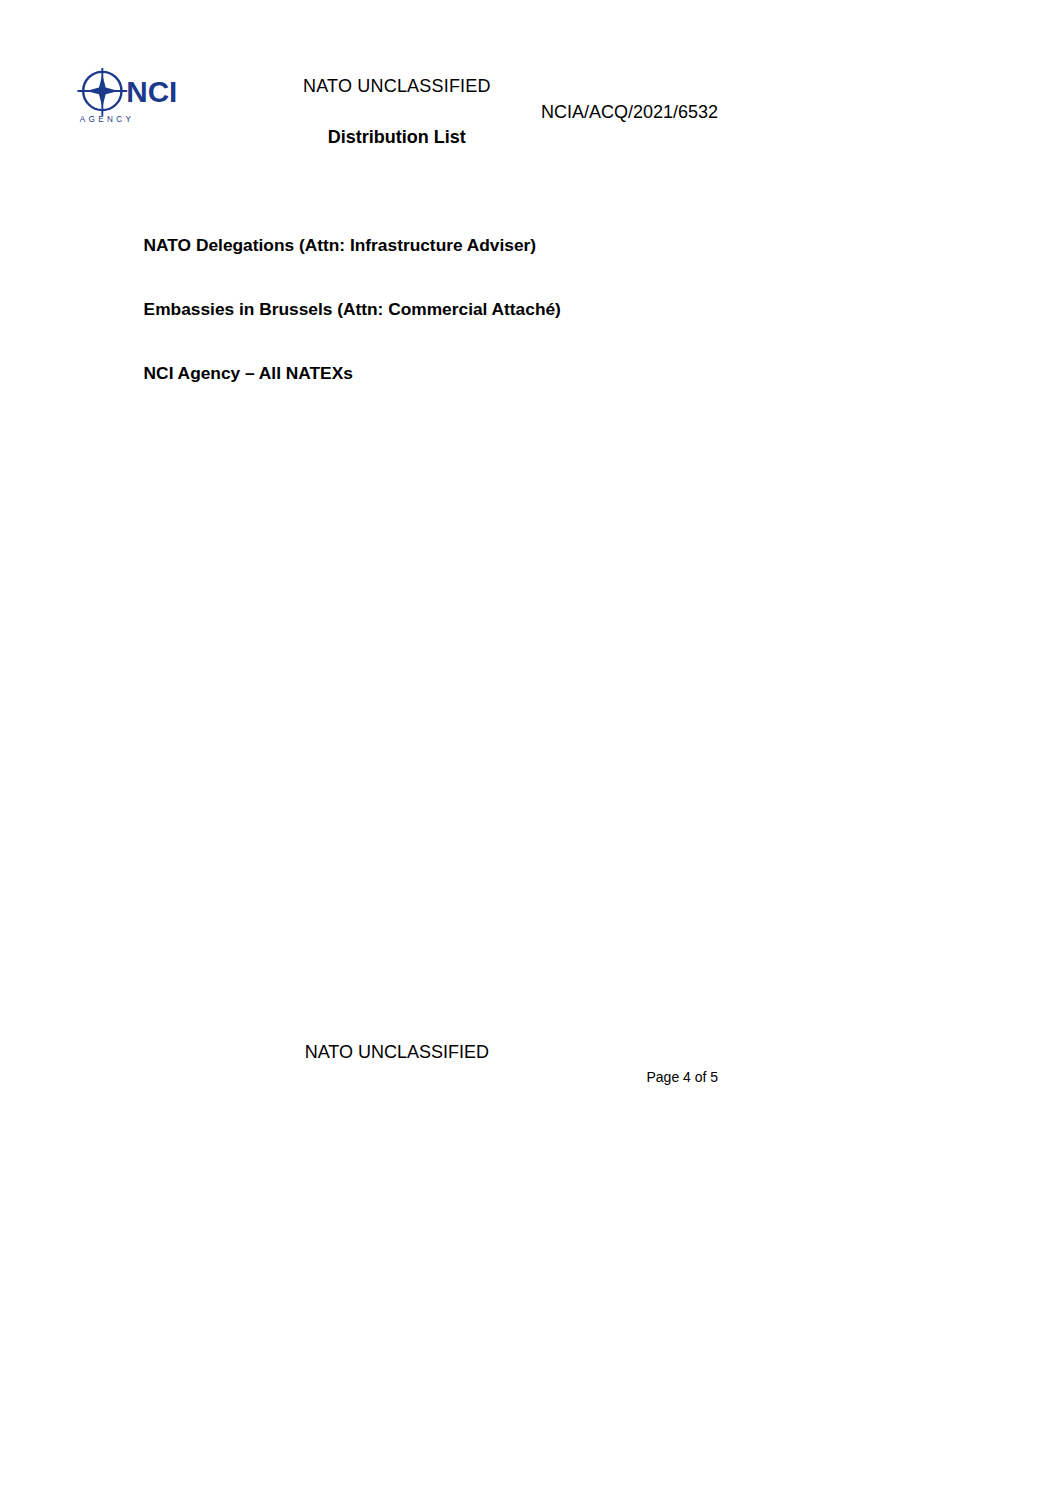NCI AGENCY
NATO UNCLASSIFIED
NCIA/ACQ/2021/6532
Distribution List
NATO Delegations (Attn: Infrastructure Adviser)
Embassies in Brussels (Attn: Commercial Attaché)
NCI Agency – All NATEXs
NATO UNCLASSIFIED
Page 4 of 5